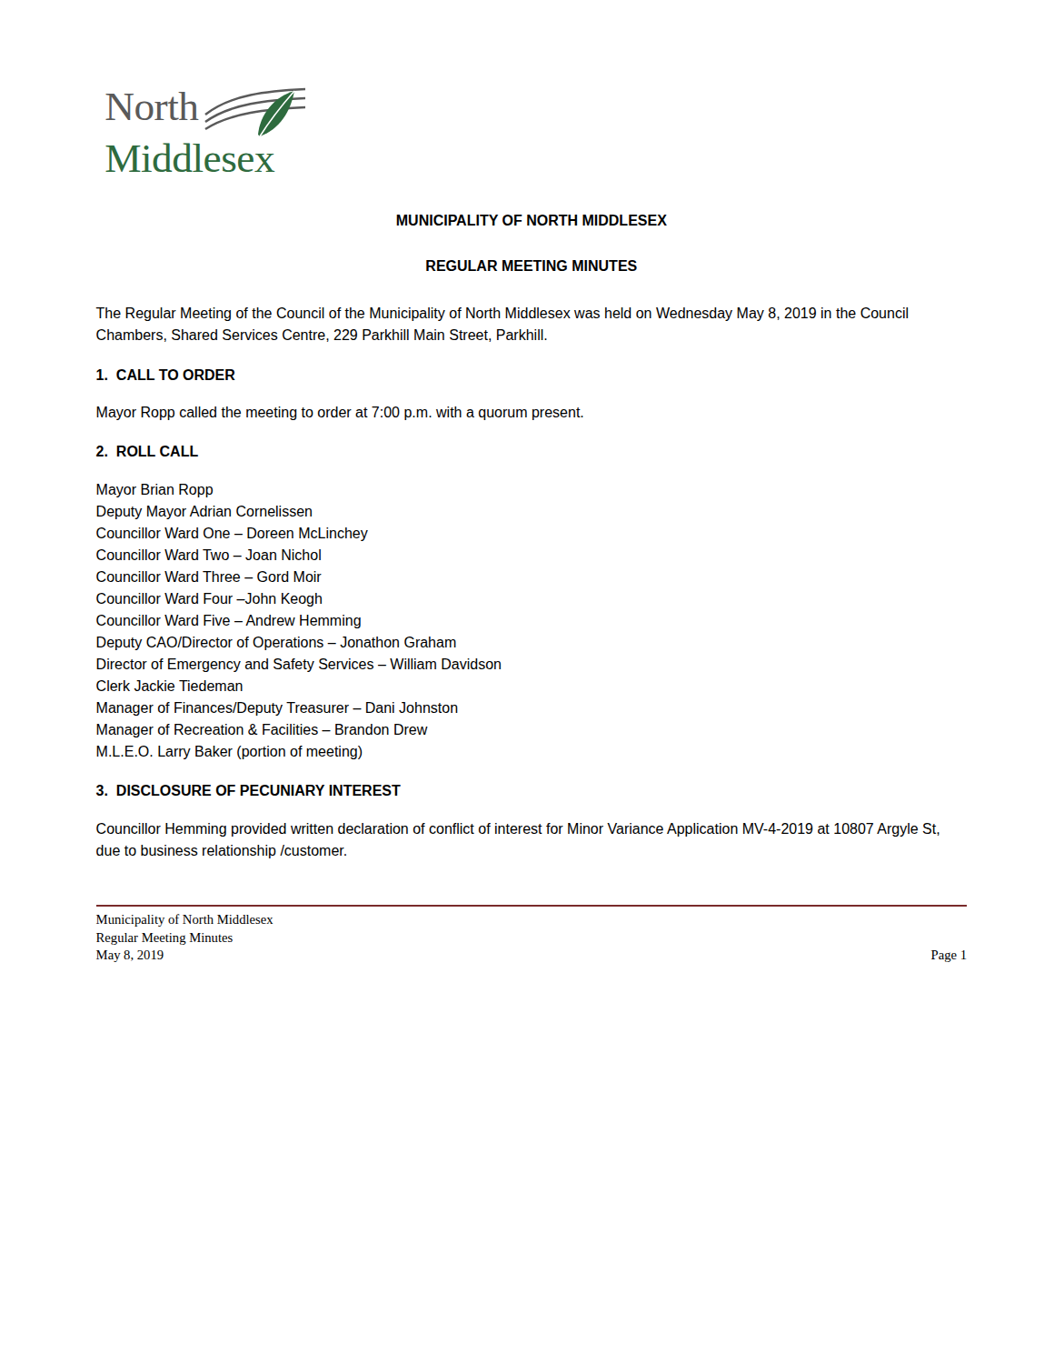North Middlesex
MUNICIPALITY OF NORTH MIDDLESEX
REGULAR MEETING MINUTES
The Regular Meeting of the Council of the Municipality of North Middlesex was held on Wednesday May 8, 2019 in the Council Chambers, Shared Services Centre, 229 Parkhill Main Street, Parkhill.
1. CALL TO ORDER
Mayor Ropp called the meeting to order at 7:00 p.m. with a quorum present.
2. ROLL CALL
Mayor Brian Ropp
Deputy Mayor Adrian Cornelissen
Councillor Ward One – Doreen McLinchey
Councillor Ward Two – Joan Nichol
Councillor Ward Three – Gord Moir
Councillor Ward Four –John Keogh
Councillor Ward Five – Andrew Hemming
Deputy CAO/Director of Operations – Jonathon Graham
Director of Emergency and Safety Services – William Davidson
Clerk Jackie Tiedeman
Manager of Finances/Deputy Treasurer – Dani Johnston
Manager of Recreation & Facilities – Brandon Drew
M.L.E.O. Larry Baker (portion of meeting)
3. DISCLOSURE OF PECUNIARY INTEREST
Councillor Hemming provided written declaration of conflict of interest for Minor Variance Application MV-4-2019 at 10807 Argyle St, due to business relationship /customer.
Municipality of North Middlesex
Regular Meeting Minutes
May 8, 2019 Page 1